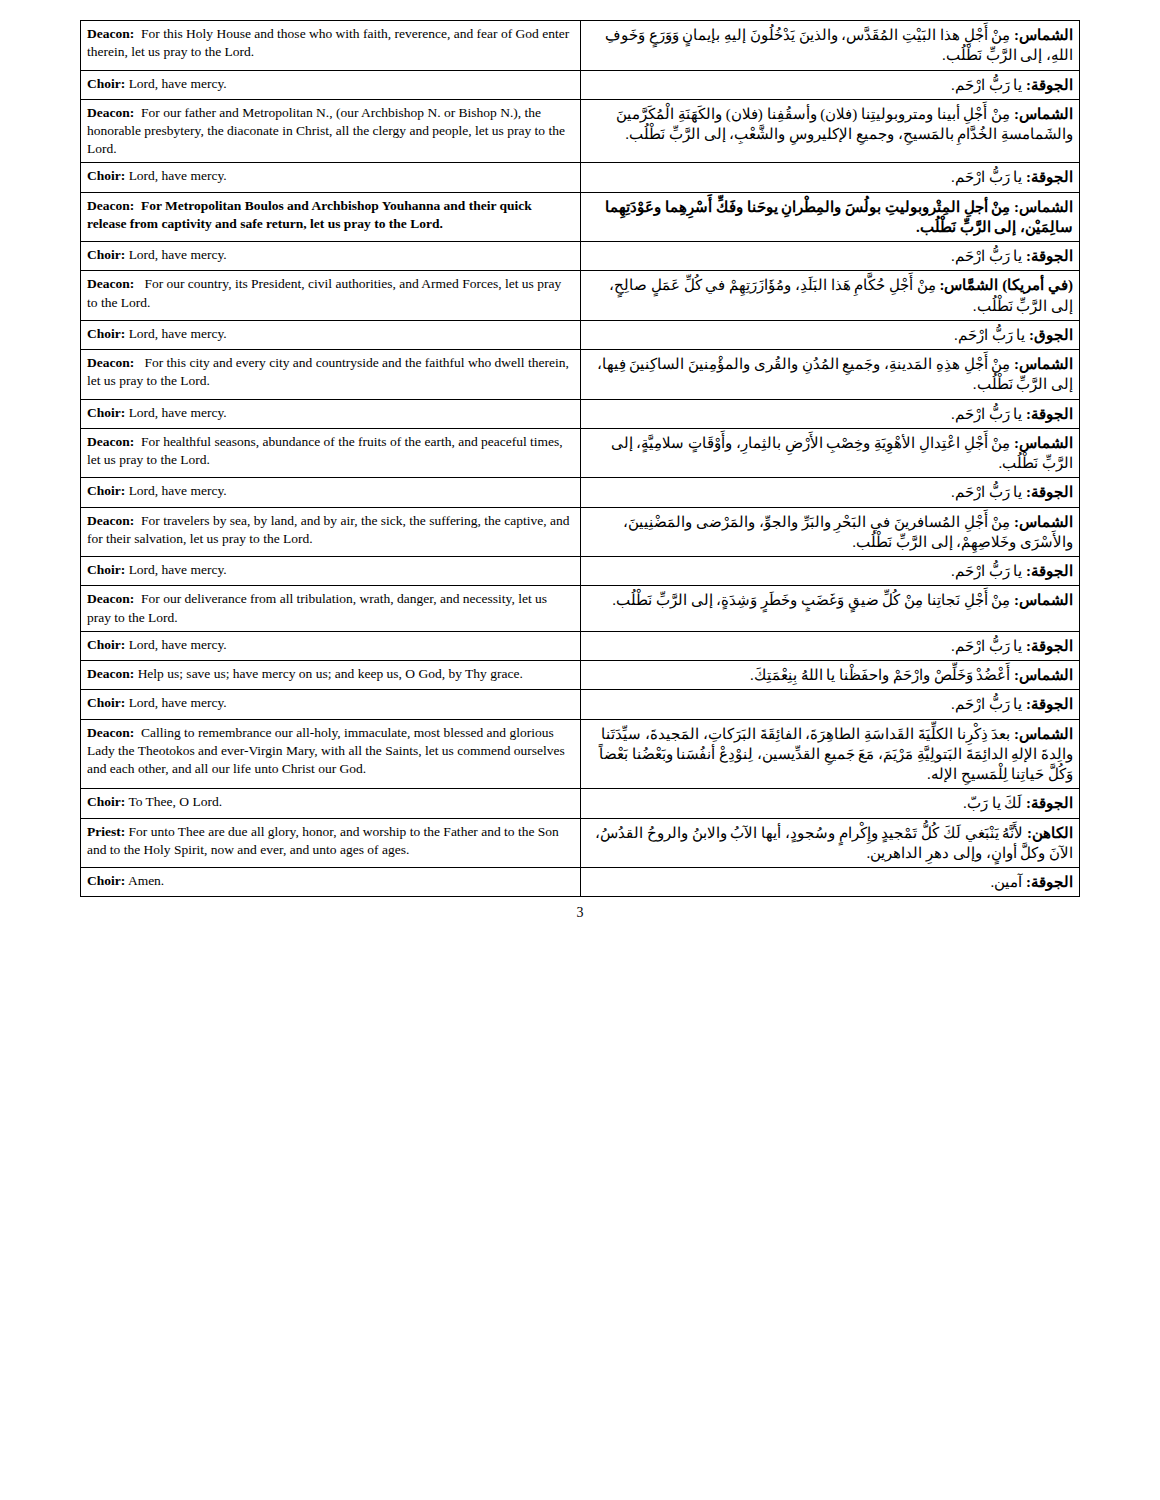| Deacon: For this Holy House and those who with faith, reverence, and fear of God enter therein, let us pray to the Lord. | الشماس: مِنْ أَجْلِ هذا البَيْتِ المُقَدَّس، والذينَ يَدْخُلُونَ إليهِ بإيمانٍ وَوَرَعٍ وَخَوفِ اللهِ، إلى الرَّبِّ نَطْلُب. |
| Choir: Lord, have mercy. | الجوقة: يا رَبُّ ارْحَم. |
| Deacon: For our father and Metropolitan N., (our Archbishop N. or Bishop N.), the honorable presbytery, the diaconate in Christ, all the clergy and people, let us pray to the Lord. | الشماس: مِنْ أَجْلِ أبينا ومتروبوليتِنا (فلان) وأسقُفِنا (فلان) والكَهَنَةِ الْمُكَرَّمينَ والشَمامسةِ الخُدَّامِ بالمَسيحِ، وجميعِ الإكليروسِ والشَّعْبِ، إلى الرَّبِّ نَطْلُب. |
| Choir: Lord, have mercy. | الجوقة: يا رَبُّ ارْحَم. |
| Deacon: For Metropolitan Boulos and Archbishop Youhanna and their quick release from captivity and safe return, let us pray to the Lord. | الشماس: مِنْ أجلِ المِتْروبوليتِ بولُسَ والمِطْرانِ يوحَنا وفَكِّ أَسْرِهِما وعَوْدَتِهِما سالِمَيْن، إلى الرَّبِّ نَطْلُب. |
| Choir: Lord, have mercy. | الجوقة: يا رَبُّ ارْحَم. |
| Deacon: For our country, its President, civil authorities, and Armed Forces, let us pray to the Lord. | (في أمريكا) الشمَّاس: مِنْ أَجْلِ حُكَّامِ هَذا البَلَدِ، ومُؤَازَرَتِهِمْ في كُلِّ عَمَلٍ صالِحٍ، إلى الرَّبِّ نَطْلُب. |
| Choir: Lord, have mercy. | الجوق: يا رَبُّ ارْحَم. |
| Deacon: For this city and every city and countryside and the faithful who dwell therein, let us pray to the Lord. | الشماس: مِنْ أَجْلِ هذِهِ المَدينةِ، وجَميعِ المُدُنِ والقُرى والمؤْمِنينَ الساكِنينَ فِيها، إلى الرَّبِّ نَطْلُب. |
| Choir: Lord, have mercy. | الجوقة: يا رَبُّ ارْحَم. |
| Deacon: For healthful seasons, abundance of the fruits of the earth, and peaceful times, let us pray to the Lord. | الشماس: مِنْ أَجْلِ اعْتِدالِ الأهْوِيَةِ وخِصْبِ الأَرْضِ بالثِمارِ، وأَوْقَاتٍ سلامِيَّةٍ، إلى الرَّبِّ نَطْلُب. |
| Choir: Lord, have mercy. | الجوقة: يا رَبُّ ارْحَم. |
| Deacon: For travelers by sea, by land, and by air, the sick, the suffering, the captive, and for their salvation, let us pray to the Lord. | الشماس: مِنْ أَجْلِ المُسافرينَ في البَحْرِ والبَرِّ والجوِّ، والمَرْضى والمَضْنِيينَ، والأَسْرَى وخَلاصِهِمْ، إلى الرَّبِّ نَطْلُب. |
| Choir: Lord, have mercy. | الجوقة: يا رَبُّ ارْحَم. |
| Deacon: For our deliverance from all tribulation, wrath, danger, and necessity, let us pray to the Lord. | الشماس: مِنْ أَجْلِ نَجاتِنا مِنْ كُلِّ ضيقٍ وَغَضَبٍ وخَطَرٍ وَشِدَةٍ، إلى الرَّبِّ نَطْلُب. |
| Choir: Lord, have mercy. | الجوقة: يا رَبُّ ارْحَم. |
| Deacon: Help us; save us; have mercy on us; and keep us, O God, by Thy grace. | الشماس: أَعْضُدْ وَخَلِّصْ وارْحَمْ واحفَظْنا يا اللهُ بِنِعْمَتِكَ. |
| Choir: Lord, have mercy. | الجوقة: يا رَبُّ ارْحَم. |
| Deacon: Calling to remembrance our all-holy, immaculate, most blessed and glorious Lady the Theotokos and ever-Virgin Mary, with all the Saints, let us commend ourselves and each other, and all our life unto Christ our God. | الشماس: بعدَ ذِكْرِنا الكلِّيَةَ القَداسَةِ الطاهِرَةَ، الفائِقَةَ البَرَكاتِ، المَجيدةَ، سيِّدَتَنا والِدةَ الإلهِ الدائِمَةَ البَتولِيَّةِ مَرْيَمَ، مَعَ جَميعِ القدِّيسين، لِنوْدِعْ أنفُسَنا وبَعْضُنا بَعْضاً وَكُلَّ حَياتِنا لِلْمَسيحِ الإله. |
| Choir: To Thee, O Lord. | الجوقة: لَكَ يا رَبّ. |
| Priest: For unto Thee are due all glory, honor, and worship to the Father and to the Son and to the Holy Spirit, now and ever, and unto ages of ages. | الكاهن: لأَنَّهُ يَنْبَغي لَكَ كُلُّ تَمْجيدٍ وإِكْرامٍ وسُجودٍ، أيها الآبُ والابنُ والروحُ القدُسُ، الآنَ وكلَّ أوانٍ، وإلى دهرِ الداهرين. |
| Choir: Amen. | الجوقة: آمين. |
3